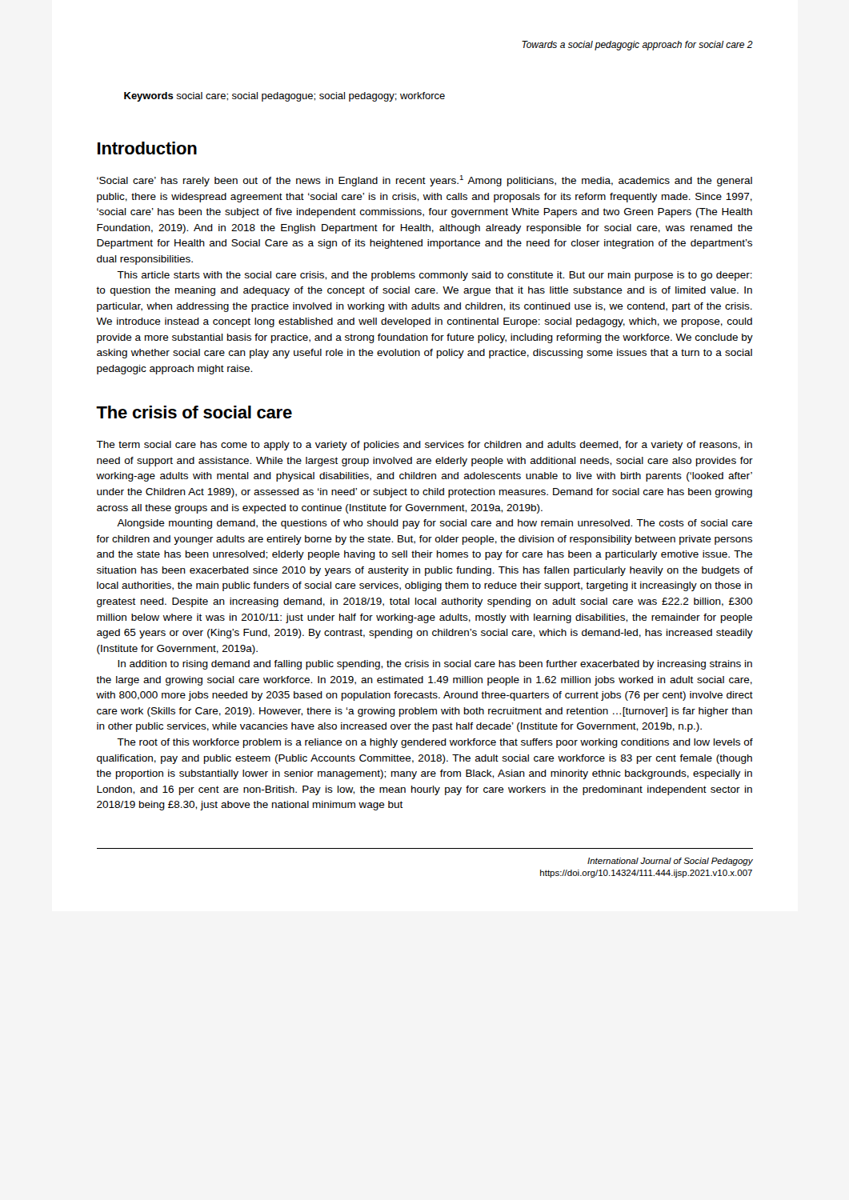Towards a social pedagogic approach for social care 2
Keywords social care; social pedagogue; social pedagogy; workforce
Introduction
‘Social care’ has rarely been out of the news in England in recent years.1 Among politicians, the media, academics and the general public, there is widespread agreement that ‘social care’ is in crisis, with calls and proposals for its reform frequently made. Since 1997, ‘social care’ has been the subject of five independent commissions, four government White Papers and two Green Papers (The Health Foundation, 2019). And in 2018 the English Department for Health, although already responsible for social care, was renamed the Department for Health and Social Care as a sign of its heightened importance and the need for closer integration of the department’s dual responsibilities.
This article starts with the social care crisis, and the problems commonly said to constitute it. But our main purpose is to go deeper: to question the meaning and adequacy of the concept of social care. We argue that it has little substance and is of limited value. In particular, when addressing the practice involved in working with adults and children, its continued use is, we contend, part of the crisis. We introduce instead a concept long established and well developed in continental Europe: social pedagogy, which, we propose, could provide a more substantial basis for practice, and a strong foundation for future policy, including reforming the workforce. We conclude by asking whether social care can play any useful role in the evolution of policy and practice, discussing some issues that a turn to a social pedagogic approach might raise.
The crisis of social care
The term social care has come to apply to a variety of policies and services for children and adults deemed, for a variety of reasons, in need of support and assistance. While the largest group involved are elderly people with additional needs, social care also provides for working-age adults with mental and physical disabilities, and children and adolescents unable to live with birth parents (‘looked after’ under the Children Act 1989), or assessed as ‘in need’ or subject to child protection measures. Demand for social care has been growing across all these groups and is expected to continue (Institute for Government, 2019a, 2019b).
Alongside mounting demand, the questions of who should pay for social care and how remain unresolved. The costs of social care for children and younger adults are entirely borne by the state. But, for older people, the division of responsibility between private persons and the state has been unresolved; elderly people having to sell their homes to pay for care has been a particularly emotive issue. The situation has been exacerbated since 2010 by years of austerity in public funding. This has fallen particularly heavily on the budgets of local authorities, the main public funders of social care services, obliging them to reduce their support, targeting it increasingly on those in greatest need. Despite an increasing demand, in 2018/19, total local authority spending on adult social care was £22.2 billion, £300 million below where it was in 2010/11: just under half for working-age adults, mostly with learning disabilities, the remainder for people aged 65 years or over (King’s Fund, 2019). By contrast, spending on children’s social care, which is demand-led, has increased steadily (Institute for Government, 2019a).
In addition to rising demand and falling public spending, the crisis in social care has been further exacerbated by increasing strains in the large and growing social care workforce. In 2019, an estimated 1.49 million people in 1.62 million jobs worked in adult social care, with 800,000 more jobs needed by 2035 based on population forecasts. Around three-quarters of current jobs (76 per cent) involve direct care work (Skills for Care, 2019). However, there is ‘a growing problem with both recruitment and retention …[turnover] is far higher than in other public services, while vacancies have also increased over the past half decade’ (Institute for Government, 2019b, n.p.).
The root of this workforce problem is a reliance on a highly gendered workforce that suffers poor working conditions and low levels of qualification, pay and public esteem (Public Accounts Committee, 2018). The adult social care workforce is 83 per cent female (though the proportion is substantially lower in senior management); many are from Black, Asian and minority ethnic backgrounds, especially in London, and 16 per cent are non-British. Pay is low, the mean hourly pay for care workers in the predominant independent sector in 2018/19 being £8.30, just above the national minimum wage but
International Journal of Social Pedagogy
https://doi.org/10.14324/111.444.ijsp.2021.v10.x.007